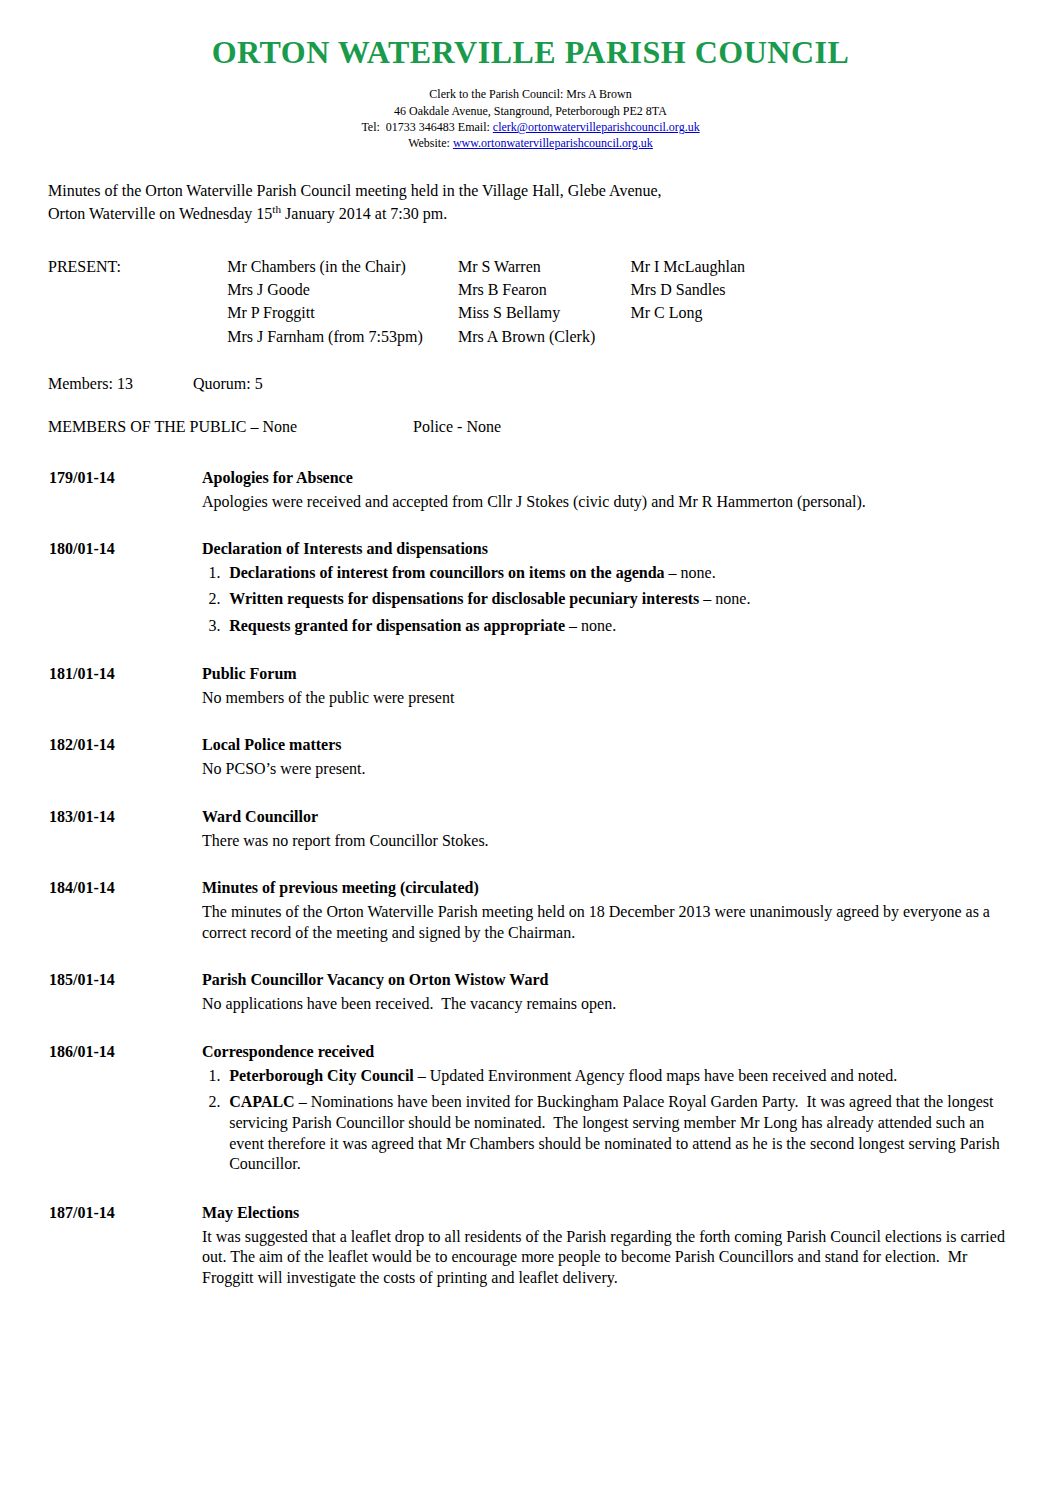ORTON WATERVILLE PARISH COUNCIL
Clerk to the Parish Council: Mrs A Brown
46 Oakdale Avenue, Stanground, Peterborough PE2 8TA
Tel: 01733 346483 Email: clerk@ortonwatervilleparishcouncil.org.uk
Website: www.ortonwatervilleparishcouncil.org.uk
Minutes of the Orton Waterville Parish Council meeting held in the Village Hall, Glebe Avenue,
Orton Waterville on Wednesday 15th January 2014 at 7:30 pm.
| PRESENT: | Mr Chambers (in the Chair) | Mr S Warren | Mr I McLaughlan |
| | Mrs J Goode | Mrs B Fearon | Mrs D Sandles |
| | Mr P Froggitt | Miss S Bellamy | Mr C Long |
| | Mrs J Farnham (from 7:53pm) | Mrs A Brown (Clerk) | |
Members: 13 Quorum: 5
MEMBERS OF THE PUBLIC – None Police - None
| 179/01-14 | Apologies for Absence Apologies were received and accepted from Cllr J Stokes (civic duty) and Mr R Hammerton (personal). |
| 180/01-14 | Declaration of Interests and dispensations Declarations of interest from councillors on items on the agenda – none. Written requests for dispensations for disclosable pecuniary interests – none. Requests granted for dispensation as appropriate – none. |
| 181/01-14 | Public Forum No members of the public were present |
| 182/01-14 | Local Police matters No PCSO’s were present. |
| 183/01-14 | Ward Councillor There was no report from Councillor Stokes. |
| 184/01-14 | Minutes of previous meeting (circulated) The minutes of the Orton Waterville Parish meeting held on 18 December 2013 were unanimously agreed by everyone as a correct record of the meeting and signed by the Chairman. |
| 185/01-14 | Parish Councillor Vacancy on Orton Wistow Ward No applications have been received. The vacancy remains open. |
| 186/01-14 | Correspondence received Peterborough City Council – Updated Environment Agency flood maps have been received and noted. CAPALC – Nominations have been invited for Buckingham Palace Royal Garden Party. It was agreed that the longest servicing Parish Councillor should be nominated. The longest serving member Mr Long has already attended such an event therefore it was agreed that Mr Chambers should be nominated to attend as he is the second longest serving Parish Councillor. |
| 187/01-14 | May Elections It was suggested that a leaflet drop to all residents of the Parish regarding the forth coming Parish Council elections is carried out. The aim of the leaflet would be to encourage more people to become Parish Councillors and stand for election. Mr Froggitt will investigate the costs of printing and leaflet delivery. |